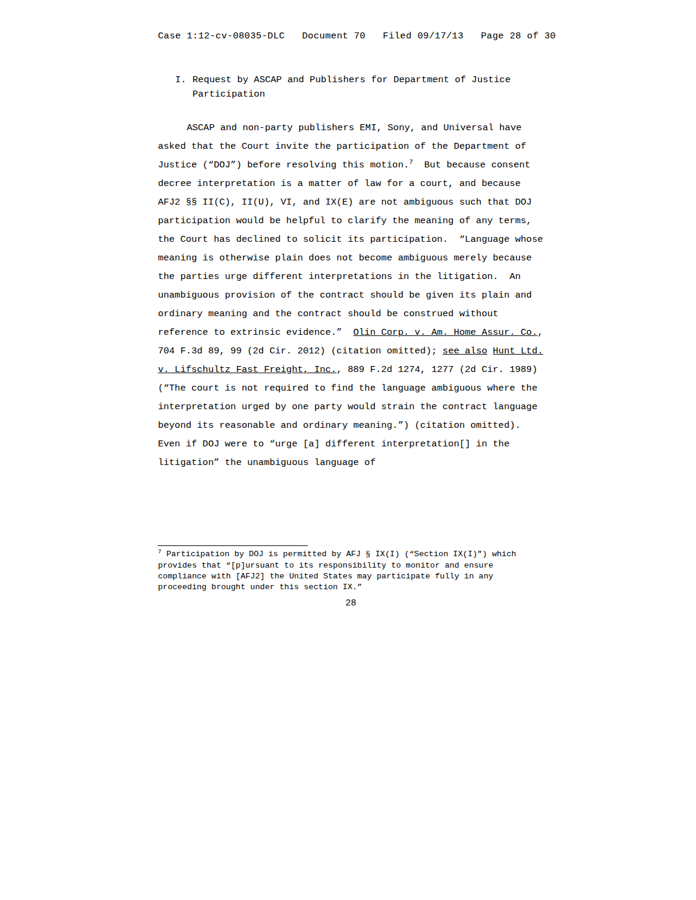Case 1:12-cv-08035-DLC Document 70 Filed 09/17/13 Page 28 of 30
I. Request by ASCAP and Publishers for Department of Justice Participation
ASCAP and non-party publishers EMI, Sony, and Universal have asked that the Court invite the participation of the Department of Justice (“DOJ”) before resolving this motion.7 But because consent decree interpretation is a matter of law for a court, and because AFJ2 §§ II(C), II(U), VI, and IX(E) are not ambiguous such that DOJ participation would be helpful to clarify the meaning of any terms, the Court has declined to solicit its participation. “Language whose meaning is otherwise plain does not become ambiguous merely because the parties urge different interpretations in the litigation. An unambiguous provision of the contract should be given its plain and ordinary meaning and the contract should be construed without reference to extrinsic evidence.” Olin Corp. v. Am. Home Assur. Co., 704 F.3d 89, 99 (2d Cir. 2012) (citation omitted); see also Hunt Ltd. v. Lifschultz Fast Freight, Inc., 889 F.2d 1274, 1277 (2d Cir. 1989) (“The court is not required to find the language ambiguous where the interpretation urged by one party would strain the contract language beyond its reasonable and ordinary meaning.”) (citation omitted). Even if DOJ were to “urge [a] different interpretation[] in the litigation” the unambiguous language of
7 Participation by DOJ is permitted by AFJ § IX(I) (“Section IX(I)”) which provides that “[p]ursuant to its responsibility to monitor and ensure compliance with [AFJ2] the United States may participate fully in any proceeding brought under this section IX.”
28